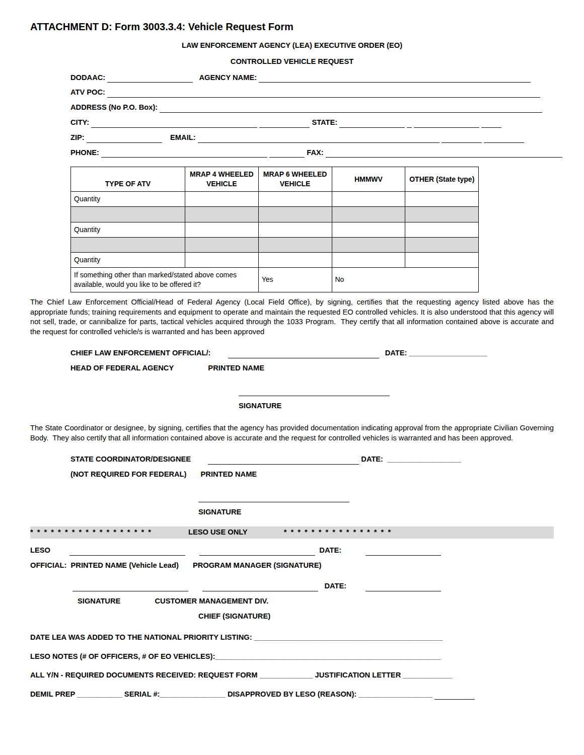ATTACHMENT D: Form 3003.3.4: Vehicle Request Form
LAW ENFORCEMENT AGENCY (LEA) EXECUTIVE ORDER (EO)
CONTROLLED VEHICLE REQUEST
DODAAC: AGENCY NAME:
ATV POC:
ADDRESS (No P.O. Box):
CITY: STATE:
ZIP: EMAIL:
PHONE: FAX:
| TYPE OF ATV | MRAP 4 WHEELED VEHICLE | MRAP 6 WHEELED VEHICLE | HMMWV | OTHER (State type) |
| --- | --- | --- | --- | --- |
| Quantity | | | | |
| Quantity | | | | |
| Quantity | | | | |
| If something other than marked/stated above comes available, would you like to be offered it? | Yes | No |
The Chief Law Enforcement Official/Head of Federal Agency (Local Field Office), by signing, certifies that the requesting agency listed above has the appropriate funds; training requirements and equipment to operate and maintain the requested EO controlled vehicles. It is also understood that this agency will not sell, trade, or cannibalize for parts, tactical vehicles acquired through the 1033 Program. They certify that all information contained above is accurate and the request for controlled vehicle/s is warranted and has been approved
CHIEF LAW ENFORCEMENT OFFICIAL/: DATE: ___________________
HEAD OF FEDERAL AGENCY PRINTED NAME
SIGNATURE
The State Coordinator or designee, by signing, certifies that the agency has provided documentation indicating approval from the appropriate Civilian Governing Body. They also certify that all information contained above is accurate and the request for controlled vehicles is warranted and has been approved.
STATE COORDINATOR/DESIGNEE DATE: __________________
(NOT REQUIRED FOR FEDERAL) PRINTED NAME
SIGNATURE
* * * * * * * * * * * * * * * * * * LESO USE ONLY * * * * * * * * * * * * * * * *
LESO DATE:
OFFICIAL: PRINTED NAME (Vehicle Lead) PROGRAM MANAGER (SIGNATURE)
DATE:
SIGNATURE CUSTOMER MANAGEMENT DIV.
CHIEF (SIGNATURE)
DATE LEA WAS ADDED TO THE NATIONAL PRIORITY LISTING: ______________________________________________
LESO NOTES (# OF OFFICERS, # OF EO VEHICLES):_______________________________________________________
ALL Y/N - REQUIRED DOCUMENTS RECEIVED: REQUEST FORM _____________ JUSTIFICATION LETTER ____________
DEMIL PREP ___________ SERIAL #:________________ DISAPPROVED BY LESO (REASON): __________________